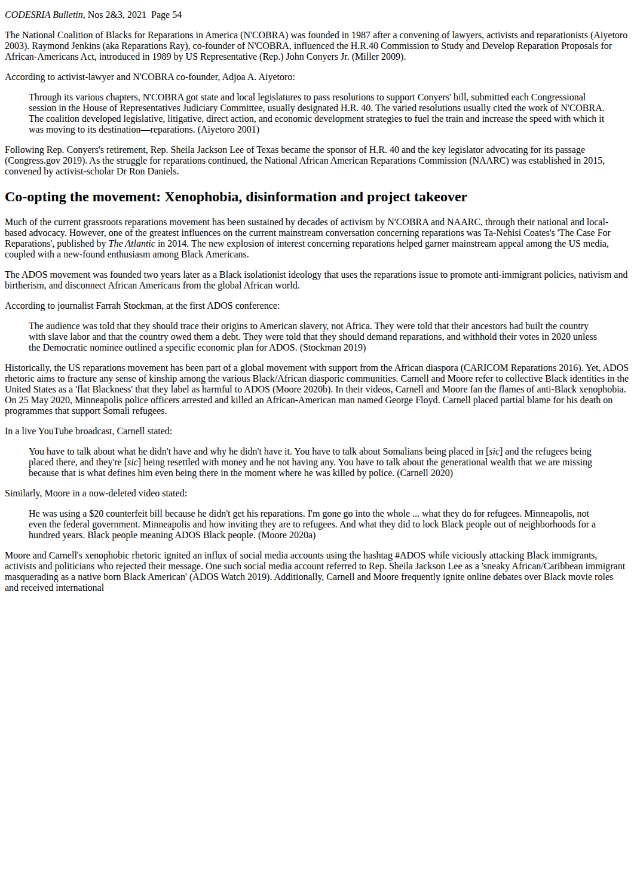CODESRIA Bulletin, Nos 2&3, 2021 Page 54
The National Coalition of Blacks for Reparations in America (N'COBRA) was founded in 1987 after a convening of lawyers, activists and reparationists (Aiyetoro 2003). Raymond Jenkins (aka Reparations Ray), co-founder of N'COBRA, influenced the H.R.40 Commission to Study and Develop Reparation Proposals for African-Americans Act, introduced in 1989 by US Representative (Rep.) John Conyers Jr. (Miller 2009).
According to activist-lawyer and N'COBRA co-founder, Adjoa A. Aiyetoro:
Through its various chapters, N'COBRA got state and local legislatures to pass resolutions to support Conyers' bill, submitted each Congressional session in the House of Representatives Judiciary Committee, usually designated H.R. 40. The varied resolutions usually cited the work of N'COBRA. The coalition developed legislative, litigative, direct action, and economic development strategies to fuel the train and increase the speed with which it was moving to its destination—reparations. (Aiyetoro 2001)
Following Rep. Conyers's retirement, Rep. Sheila Jackson Lee of Texas became the sponsor of H.R. 40 and the key legislator advocating for its passage (Congress.gov 2019). As the struggle for reparations continued, the National African American Reparations Commission (NAARC) was established in 2015, convened by activist-scholar Dr Ron Daniels.
Co-opting the movement: Xenophobia, disinformation and project takeover
Much of the current grassroots reparations movement has been sustained by decades of activism by N'COBRA and NAARC, through their national and local-based advocacy. However, one of the greatest influences on the current mainstream conversation concerning reparations was Ta-Nehisi Coates's 'The Case For Reparations', published by The Atlantic in 2014. The new explosion of interest concerning reparations helped garner mainstream appeal among the US media, coupled with a new-found enthusiasm among Black Americans.
The ADOS movement was founded two years later as a Black isolationist ideology that uses the reparations issue to promote anti-immigrant policies, nativism and birtherism, and disconnect African Americans from the global African world.
According to journalist Farrah Stockman, at the first ADOS conference:
The audience was told that they should trace their origins to American slavery, not Africa. They were told that their ancestors had built the country with slave labor and that the country owed them a debt. They were told that they should demand reparations, and withhold their votes in 2020 unless the Democratic nominee outlined a specific economic plan for ADOS. (Stockman 2019)
Historically, the US reparations movement has been part of a global movement with support from the African diaspora (CARICOM Reparations 2016). Yet, ADOS rhetoric aims to fracture any sense of kinship among the various Black/African diasporic communities. Carnell and Moore refer to collective Black identities in the United States as a 'flat Blackness' that they label as harmful to ADOS (Moore 2020b). In their videos, Carnell and Moore fan the flames of anti-Black xenophobia. On 25 May 2020, Minneapolis police officers arrested and killed an African-American man named George Floyd. Carnell placed partial blame for his death on programmes that support Somali refugees.
In a live YouTube broadcast, Carnell stated:
You have to talk about what he didn't have and why he didn't have it. You have to talk about Somalians being placed in [sic] and the refugees being placed there, and they're [sic] being resettled with money and he not having any. You have to talk about the generational wealth that we are missing because that is what defines him even being there in the moment where he was killed by police. (Carnell 2020)
Similarly, Moore in a now-deleted video stated:
He was using a $20 counterfeit bill because he didn't get his reparations. I'm gone go into the whole ... what they do for refugees. Minneapolis, not even the federal government. Minneapolis and how inviting they are to refugees. And what they did to lock Black people out of neighborhoods for a hundred years. Black people meaning ADOS Black people. (Moore 2020a)
Moore and Carnell's xenophobic rhetoric ignited an influx of social media accounts using the hashtag #ADOS while viciously attacking Black immigrants, activists and politicians who rejected their message. One such social media account referred to Rep. Sheila Jackson Lee as a 'sneaky African/Caribbean immigrant masquerading as a native born Black American' (ADOS Watch 2019). Additionally, Carnell and Moore frequently ignite online debates over Black movie roles and received international